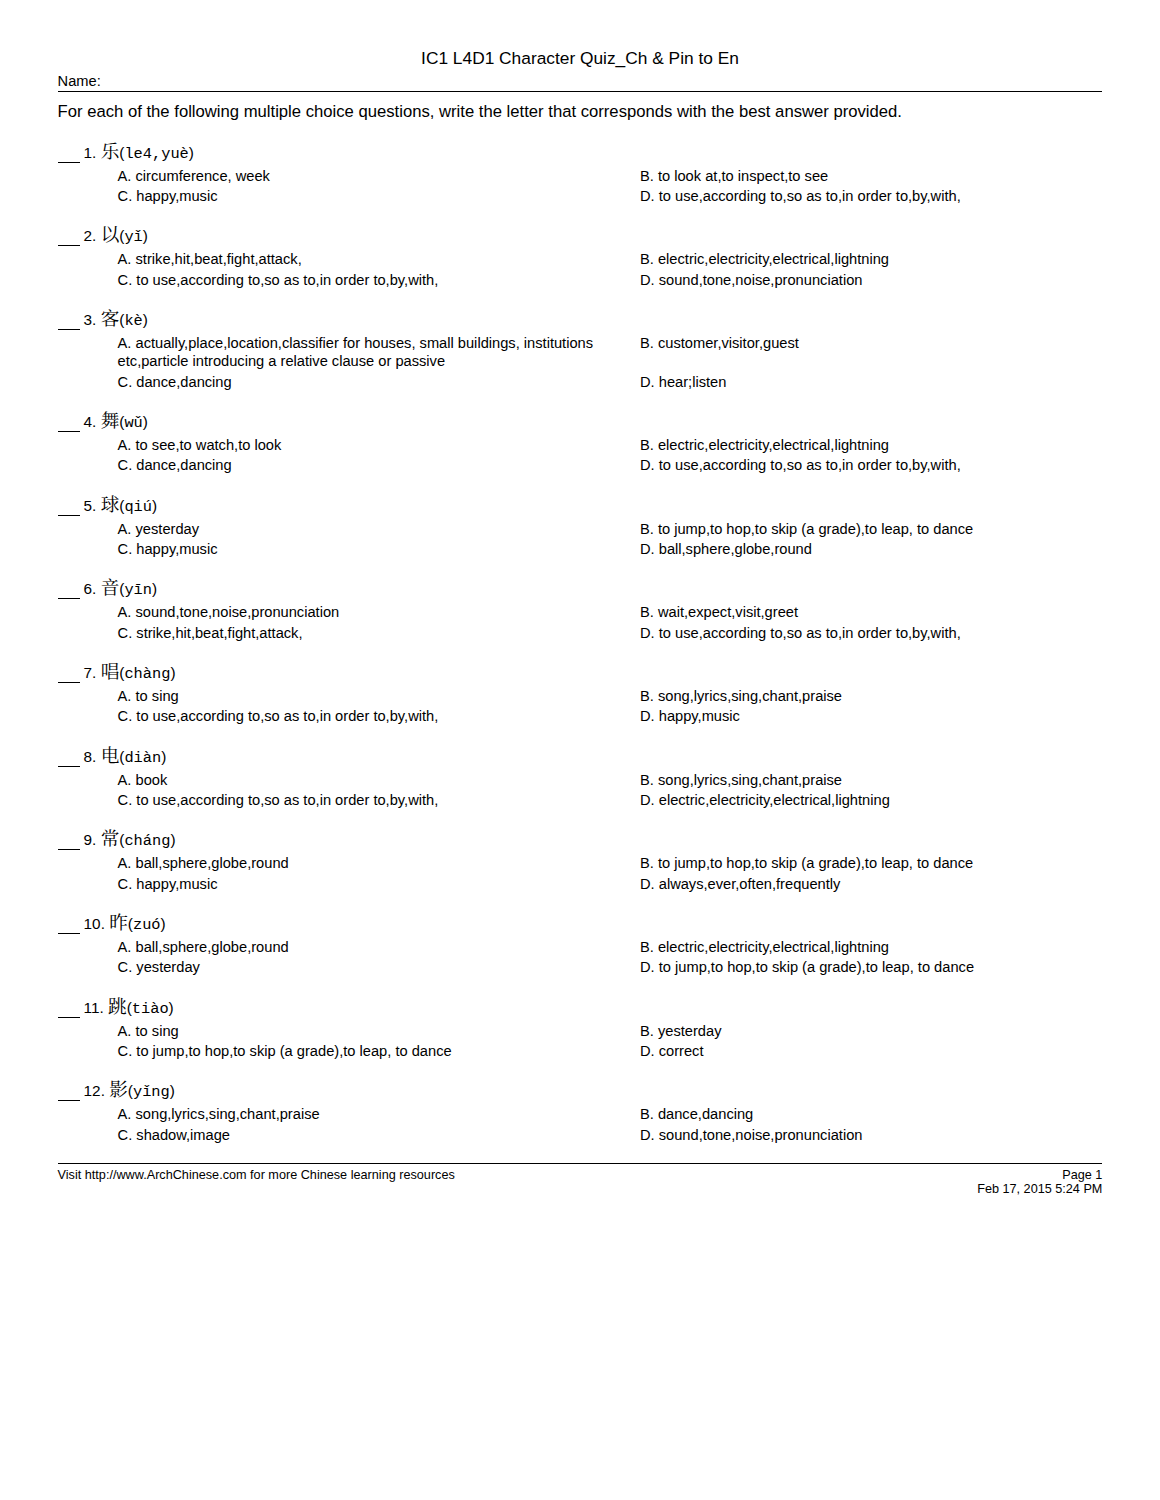IC1 L4D1 Character Quiz_Ch & Pin to En
Name:
For each of the following multiple choice questions, write the letter that corresponds with the best answer provided.
1. 乐(le4,yuè)
| A. circumference, week | B. to look at,to inspect,to see |
| C. happy,music | D. to use,according to,so as to,in order to,by,with, |
2. 以(yǐ)
| A. strike,hit,beat,fight,attack, | B. electric,electricity,electrical,lightning |
| C. to use,according to,so as to,in order to,by,with, | D. sound,tone,noise,pronunciation |
3. 客(kè)
| A. actually,place,location,classifier for houses, small buildings, institutions etc,particle introducing a relative clause or passive | B. customer,visitor,guest |
| C. dance,dancing | D. hear;listen |
4. 舞(wǔ)
| A. to see,to watch,to look | B. electric,electricity,electrical,lightning |
| C. dance,dancing | D. to use,according to,so as to,in order to,by,with, |
5. 球(qiú)
| A. yesterday | B. to jump,to hop,to skip (a grade),to leap, to dance |
| C. happy,music | D. ball,sphere,globe,round |
6. 音(yīn)
| A. sound,tone,noise,pronunciation | B. wait,expect,visit,greet |
| C. strike,hit,beat,fight,attack, | D. to use,according to,so as to,in order to,by,with, |
7. 唱(chàng)
| A. to sing | B. song,lyrics,sing,chant,praise |
| C. to use,according to,so as to,in order to,by,with, | D. happy,music |
8. 电(diàn)
| A. book | B. song,lyrics,sing,chant,praise |
| C. to use,according to,so as to,in order to,by,with, | D. electric,electricity,electrical,lightning |
9. 常(cháng)
| A. ball,sphere,globe,round | B. to jump,to hop,to skip (a grade),to leap, to dance |
| C. happy,music | D. always,ever,often,frequently |
10. 昨(zuó)
| A. ball,sphere,globe,round | B. electric,electricity,electrical,lightning |
| C. yesterday | D. to jump,to hop,to skip (a grade),to leap, to dance |
11. 跳(tiào)
| A. to sing | B. yesterday |
| C. to jump,to hop,to skip (a grade),to leap, to dance | D. correct |
12. 影(yǐng)
| A. song,lyrics,sing,chant,praise | B. dance,dancing |
| C. shadow,image | D. sound,tone,noise,pronunciation |
Visit http://www.ArchChinese.com for more Chinese learning resources
Page 1
Feb 17, 2015 5:24 PM